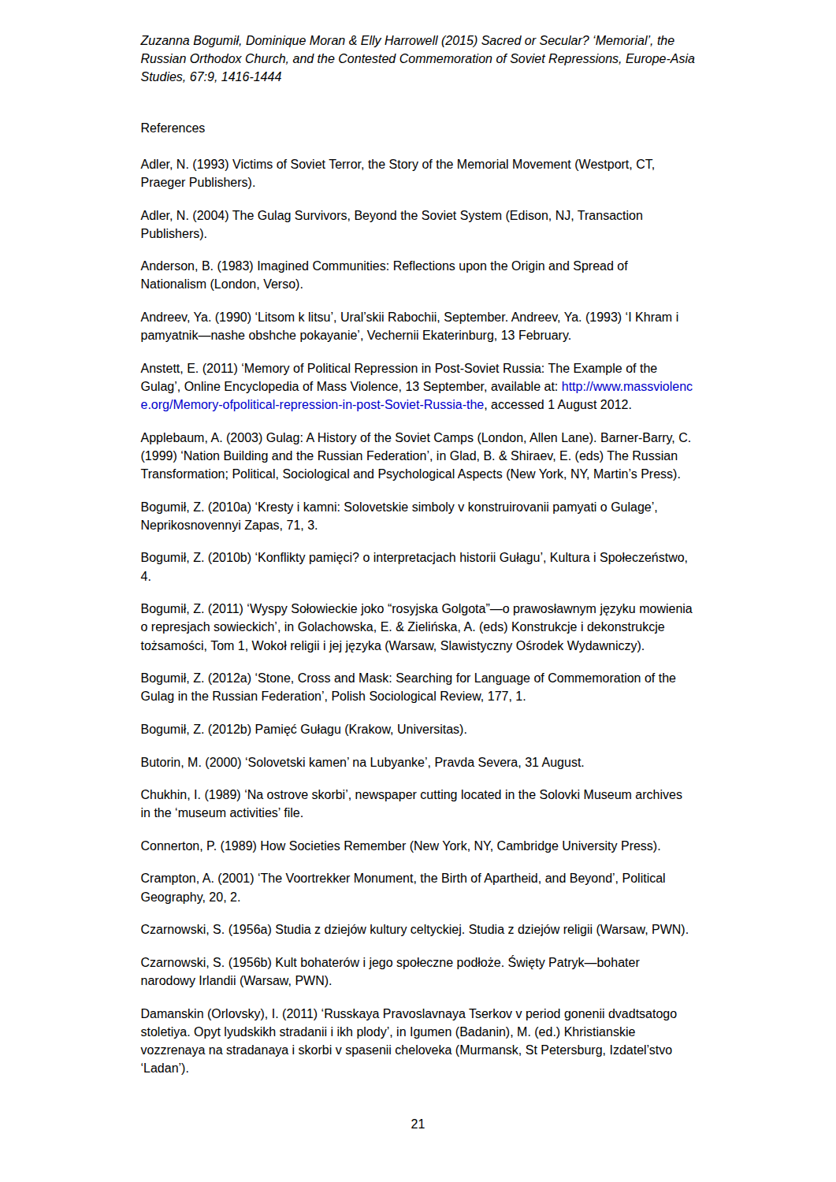Zuzanna Bogumił, Dominique Moran & Elly Harrowell (2015) Sacred or Secular? ‘Memorial’, the Russian Orthodox Church, and the Contested Commemoration of Soviet Repressions, Europe-Asia Studies, 67:9, 1416-1444
References
Adler, N. (1993) Victims of Soviet Terror, the Story of the Memorial Movement (Westport, CT, Praeger Publishers).
Adler, N. (2004) The Gulag Survivors, Beyond the Soviet System (Edison, NJ, Transaction Publishers).
Anderson, B. (1983) Imagined Communities: Reflections upon the Origin and Spread of Nationalism (London, Verso).
Andreev, Ya. (1990) ‘Litsom k litsu’, Ural’skii Rabochii, September. Andreev, Ya. (1993) ‘I Khram i pamyatnik—nashe obshche pokayanie’, Vechernii Ekaterinburg, 13 February.
Anstett, E. (2011) ‘Memory of Political Repression in Post-Soviet Russia: The Example of the Gulag’, Online Encyclopedia of Mass Violence, 13 September, available at: http://www.massviolence.org/Memory-ofpolitical-repression-in-post-Soviet-Russia-the, accessed 1 August 2012.
Applebaum, A. (2003) Gulag: A History of the Soviet Camps (London, Allen Lane). Barner-Barry, C. (1999) ‘Nation Building and the Russian Federation’, in Glad, B. & Shiraev, E. (eds) The Russian Transformation; Political, Sociological and Psychological Aspects (New York, NY, Martin’s Press).
Bogumił, Z. (2010a) ‘Kresty i kamni: Solovetskie simboly v konstruirovanii pamyati o Gulage’, Neprikosnovennyi Zapas, 71, 3.
Bogumił, Z. (2010b) ‘Konflikty pamięci? o interpretacjach historii Gułagu’, Kultura i Społeczeństwo, 4.
Bogumił, Z. (2011) ‘Wyspy Sołowieckie joko “rosyjska Golgota”—o prawosławnym języku mowienia o represjach sowieckich’, in Golachowska, E. & Zielińska, A. (eds) Konstrukcje i dekonstrukcje tożsamości, Tom 1, Wokoł religii i jej języka (Warsaw, Slawistyczny Ośrodek Wydawniczy).
Bogumił, Z. (2012a) ‘Stone, Cross and Mask: Searching for Language of Commemoration of the Gulag in the Russian Federation’, Polish Sociological Review, 177, 1.
Bogumił, Z. (2012b) Pamięć Gułagu (Krakow, Universitas).
Butorin, M. (2000) ‘Solovetski kamen’ na Lubyanke’, Pravda Severa, 31 August.
Chukhin, I. (1989) ‘Na ostrove skorbi’, newspaper cutting located in the Solovki Museum archives in the ‘museum activities’ file.
Connerton, P. (1989) How Societies Remember (New York, NY, Cambridge University Press).
Crampton, A. (2001) ‘The Voortrekker Monument, the Birth of Apartheid, and Beyond’, Political Geography, 20, 2.
Czarnowski, S. (1956a) Studia z dziejów kultury celtyckiej. Studia z dziejów religii (Warsaw, PWN).
Czarnowski, S. (1956b) Kult bohaterów i jego społeczne podłoże. Święty Patryk—bohater narodowy Irlandii (Warsaw, PWN).
Damanskin (Orlovsky), I. (2011) ‘Russkaya Pravoslavnaya Tserkov v period gonenii dvadtsatogo stoletiya. Opyt lyudskikh stradanii i ikh plody’, in Igumen (Badanin), M. (ed.) Khristianskie vozzrenaya na stradanaya i skorbi v spasenii cheloveka (Murmansk, St Petersburg, Izdatel’stvo ‘Ladan’).
21